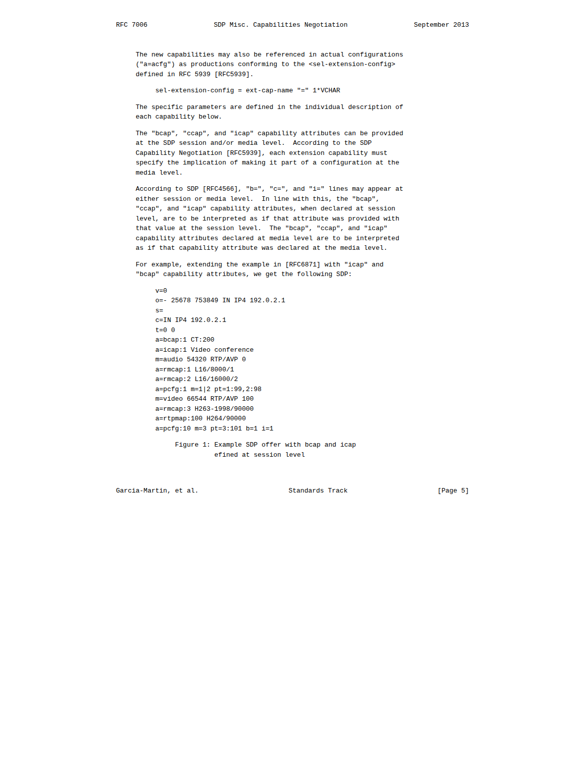RFC 7006 SDP Misc. Capabilities Negotiation September 2013
The new capabilities may also be referenced in actual configurations ("a=acfg") as productions conforming to the <sel-extension-config> defined in RFC 5939 [RFC5939].
          sel-extension-config = ext-cap-name "=" 1*VCHAR
The specific parameters are defined in the individual description of each capability below.
The "bcap", "ccap", and "icap" capability attributes can be provided at the SDP session and/or media level. According to the SDP Capability Negotiation [RFC5939], each extension capability must specify the implication of making it part of a configuration at the media level.
According to SDP [RFC4566], "b=", "c=", and "i=" lines may appear at either session or media level. In line with this, the "bcap", "ccap", and "icap" capability attributes, when declared at session level, are to be interpreted as if that attribute was provided with that value at the session level. The "bcap", "ccap", and "icap" capability attributes declared at media level are to be interpreted as if that capability attribute was declared at the media level.
For example, extending the example in [RFC6871] with "icap" and "bcap" capability attributes, we get the following SDP:
          v=0
          o=- 25678 753849 IN IP4 192.0.2.1
          s=
          c=IN IP4 192.0.2.1
          t=0 0
          a=bcap:1 CT:200
          a=icap:1 Video conference
          m=audio 54320 RTP/AVP 0
          a=rmcap:1 L16/8000/1
          a=rmcap:2 L16/16000/2
          a=pcfg:1 m=1|2 pt=1:99,2:98
          m=video 66544 RTP/AVP 100
          a=rmcap:3 H263-1998/90000
          a=rtpmap:100 H264/90000
          a=pcfg:10 m=3 pt=3:101 b=1 i=1
               Figure 1: Example SDP offer with bcap and icap
                         efined at session level
Garcia-Martin, et al. Standards Track [Page 5]